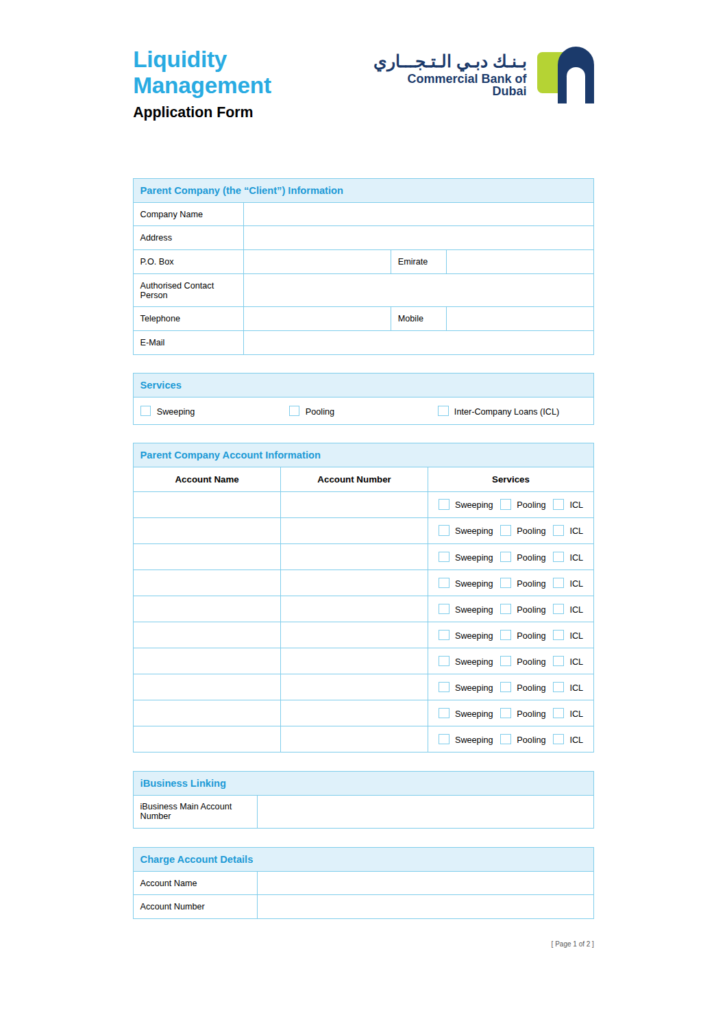Liquidity Management
Application Form
بـنـك دبـي الـتـجـــاري
Commercial Bank of Dubai
| Parent Company (the “Client”) Information |
| Company Name | |
| Address | |
| P.O. Box | | Emirate | |
| Authorised Contact Person | |
| Telephone | | Mobile | |
| E-Mail | |
| Services |
| Sweeping Pooling Inter-Company Loans (ICL) |
| Parent Company Account Information |
| Account Name | Account Number | Services |
| | | Sweeping Pooling ICL |
| | | Sweeping Pooling ICL |
| | | Sweeping Pooling ICL |
| | | Sweeping Pooling ICL |
| | | Sweeping Pooling ICL |
| | | Sweeping Pooling ICL |
| | | Sweeping Pooling ICL |
| | | Sweeping Pooling ICL |
| | | Sweeping Pooling ICL |
| | | Sweeping Pooling ICL |
| iBusiness Linking |
| iBusiness Main Account Number | |
| Charge Account Details |
| Account Name | |
| Account Number | |
[ Page 1 of 2 ]